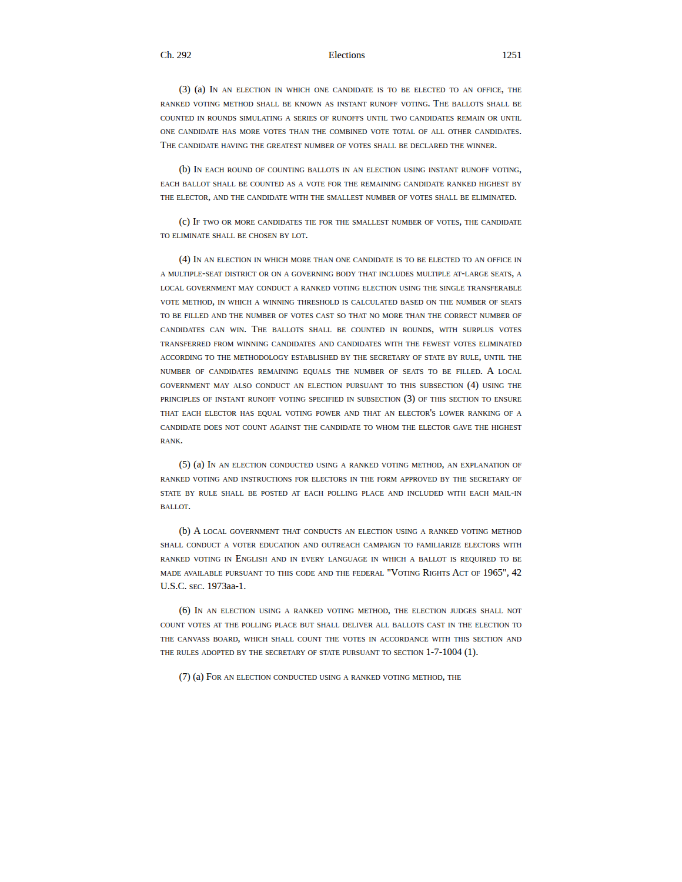Ch. 292 Elections 1251
(3) (a) In an election in which one candidate is to be elected to an office, the ranked voting method shall be known as instant runoff voting. The ballots shall be counted in rounds simulating a series of runoffs until two candidates remain or until one candidate has more votes than the combined vote total of all other candidates. The candidate having the greatest number of votes shall be declared the winner.
(b) In each round of counting ballots in an election using instant runoff voting, each ballot shall be counted as a vote for the remaining candidate ranked highest by the elector, and the candidate with the smallest number of votes shall be eliminated.
(c) If two or more candidates tie for the smallest number of votes, the candidate to eliminate shall be chosen by lot.
(4) In an election in which more than one candidate is to be elected to an office in a multiple-seat district or on a governing body that includes multiple at-large seats, a local government may conduct a ranked voting election using the single transferable vote method, in which a winning threshold is calculated based on the number of seats to be filled and the number of votes cast so that no more than the correct number of candidates can win. The ballots shall be counted in rounds, with surplus votes transferred from winning candidates and candidates with the fewest votes eliminated according to the methodology established by the secretary of state by rule, until the number of candidates remaining equals the number of seats to be filled. A local government may also conduct an election pursuant to this subsection (4) using the principles of instant runoff voting specified in subsection (3) of this section to ensure that each elector has equal voting power and that an elector's lower ranking of a candidate does not count against the candidate to whom the elector gave the highest rank.
(5) (a) In an election conducted using a ranked voting method, an explanation of ranked voting and instructions for electors in the form approved by the secretary of state by rule shall be posted at each polling place and included with each mail-in ballot.
(b) A local government that conducts an election using a ranked voting method shall conduct a voter education and outreach campaign to familiarize electors with ranked voting in English and in every language in which a ballot is required to be made available pursuant to this code and the federal "Voting Rights Act of 1965", 42 U.S.C. sec. 1973aa-1.
(6) In an election using a ranked voting method, the election judges shall not count votes at the polling place but shall deliver all ballots cast in the election to the canvass board, which shall count the votes in accordance with this section and the rules adopted by the secretary of state pursuant to section 1-7-1004 (1).
(7) (a) For an election conducted using a ranked voting method, the